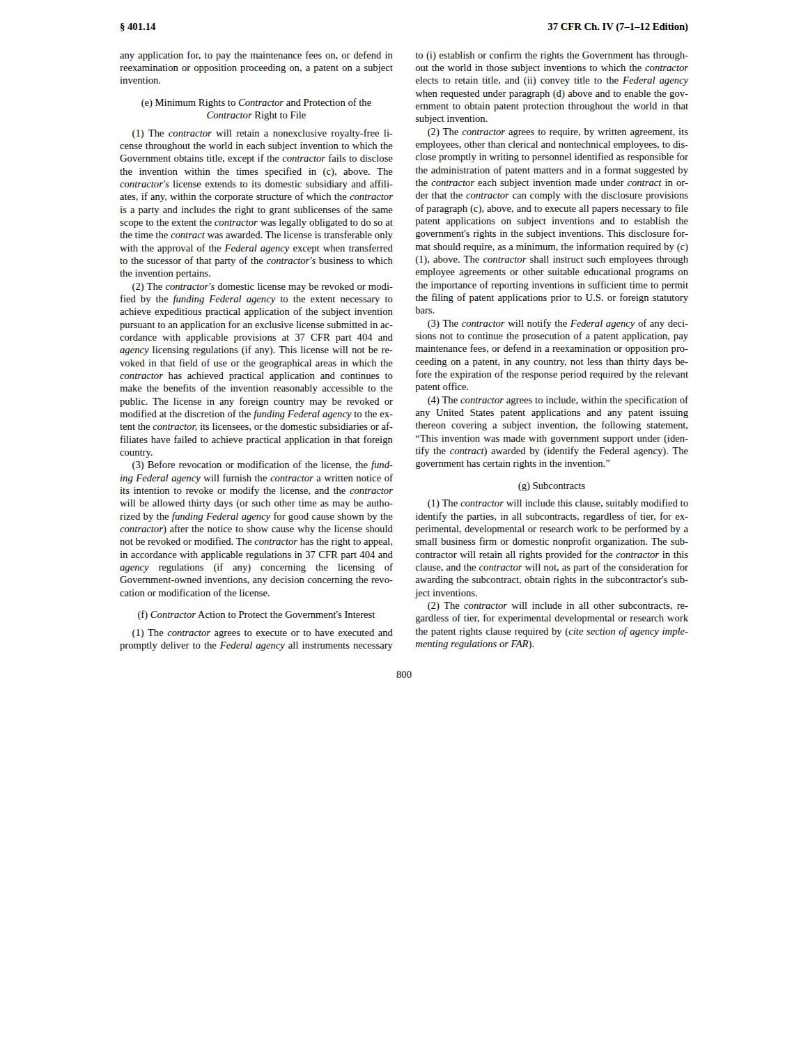§ 401.14 37 CFR Ch. IV (7–1–12 Edition)
any application for, to pay the maintenance fees on, or defend in reexamination or opposition proceeding on, a patent on a subject invention.
(e) Minimum Rights to Contractor and Protection of the Contractor Right to File
(1) The contractor will retain a nonexclusive royalty-free license throughout the world in each subject invention to which the Government obtains title, except if the contractor fails to disclose the invention within the times specified in (c), above. The contractor's license extends to its domestic subsidiary and affiliates, if any, within the corporate structure of which the contractor is a party and includes the right to grant sublicenses of the same scope to the extent the contractor was legally obligated to do so at the time the contract was awarded. The license is transferable only with the approval of the Federal agency except when transferred to the sucessor of that party of the contractor's business to which the invention pertains.
(2) The contractor's domestic license may be revoked or modified by the funding Federal agency to the extent necessary to achieve expeditious practical application of the subject invention pursuant to an application for an exclusive license submitted in accordance with applicable provisions at 37 CFR part 404 and agency licensing regulations (if any). This license will not be revoked in that field of use or the geographical areas in which the contractor has achieved practical application and continues to make the benefits of the invention reasonably accessible to the public. The license in any foreign country may be revoked or modified at the discretion of the funding Federal agency to the extent the contractor, its licensees, or the domestic subsidiaries or affiliates have failed to achieve practical application in that foreign country.
(3) Before revocation or modification of the license, the funding Federal agency will furnish the contractor a written notice of its intention to revoke or modify the license, and the contractor will be allowed thirty days (or such other time as may be authorized by the funding Federal agency for good cause shown by the contractor) after the notice to show cause why the license should not be revoked or modified. The contractor has the right to appeal, in accordance with applicable regulations in 37 CFR part 404 and agency regulations (if any) concerning the licensing of Government-owned inventions, any decision concerning the revocation or modification of the license.
(f) Contractor Action to Protect the Government's Interest
(1) The contractor agrees to execute or to have executed and promptly deliver to the Federal agency all instruments necessary to (i) establish or confirm the rights the Government has throughout the world in those subject inventions to which the contractor elects to retain title, and (ii) convey title to the Federal agency when requested under paragraph (d) above and to enable the government to obtain patent protection throughout the world in that subject invention.
(2) The contractor agrees to require, by written agreement, its employees, other than clerical and nontechnical employees, to disclose promptly in writing to personnel identified as responsible for the administration of patent matters and in a format suggested by the contractor each subject invention made under contract in order that the contractor can comply with the disclosure provisions of paragraph (c), above, and to execute all papers necessary to file patent applications on subject inventions and to establish the government's rights in the subject inventions. This disclosure format should require, as a minimum, the information required by (c)(1), above. The contractor shall instruct such employees through employee agreements or other suitable educational programs on the importance of reporting inventions in sufficient time to permit the filing of patent applications prior to U.S. or foreign statutory bars.
(3) The contractor will notify the Federal agency of any decisions not to continue the prosecution of a patent application, pay maintenance fees, or defend in a reexamination or opposition proceeding on a patent, in any country, not less than thirty days before the expiration of the response period required by the relevant patent office.
(4) The contractor agrees to include, within the specification of any United States patent applications and any patent issuing thereon covering a subject invention, the following statement, “This invention was made with government support under (identify the contract) awarded by (identify the Federal agency). The government has certain rights in the invention.”
(g) Subcontracts
(1) The contractor will include this clause, suitably modified to identify the parties, in all subcontracts, regardless of tier, for experimental, developmental or research work to be performed by a small business firm or domestic nonprofit organization. The subcontractor will retain all rights provided for the contractor in this clause, and the contractor will not, as part of the consideration for awarding the subcontract, obtain rights in the subcontractor's subject inventions.
(2) The contractor will include in all other subcontracts, regardless of tier, for experimental developmental or research work the patent rights clause required by (cite section of agency implementing regulations or FAR).
800